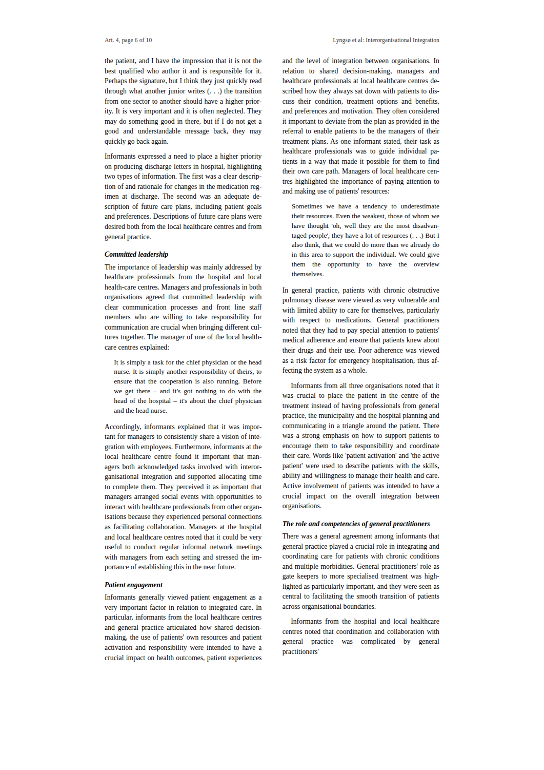Art. 4, page 6 of 10 Lyngsø et al: Interorganisational Integration
the patient, and I have the impression that it is not the best qualified who author it and is responsible for it. Perhaps the signature, but I think they just quickly read through what another junior writes (. . .) the transition from one sector to another should have a higher priority. It is very important and it is often neglected. They may do something good in there, but if I do not get a good and understandable message back, they may quickly go back again.
Informants expressed a need to place a higher priority on producing discharge letters in hospital, highlighting two types of information. The first was a clear description of and rationale for changes in the medication regimen at discharge. The second was an adequate description of future care plans, including patient goals and preferences. Descriptions of future care plans were desired both from the local healthcare centres and from general practice.
Committed leadership
The importance of leadership was mainly addressed by healthcare professionals from the hospital and local health-care centres. Managers and professionals in both organisations agreed that committed leadership with clear communication processes and front line staff members who are willing to take responsibility for communication are crucial when bringing different cultures together. The manager of one of the local healthcare centres explained:
It is simply a task for the chief physician or the head nurse. It is simply another responsibility of theirs, to ensure that the cooperation is also running. Before we get there – and it's got nothing to do with the head of the hospital – it's about the chief physician and the head nurse.
Accordingly, informants explained that it was important for managers to consistently share a vision of integration with employees. Furthermore, informants at the local healthcare centre found it important that managers both acknowledged tasks involved with interorganisational integration and supported allocating time to complete them. They perceived it as important that managers arranged social events with opportunities to interact with healthcare professionals from other organisations because they experienced personal connections as facilitating collaboration. Managers at the hospital and local healthcare centres noted that it could be very useful to conduct regular informal network meetings with managers from each setting and stressed the importance of establishing this in the near future.
Patient engagement
Informants generally viewed patient engagement as a very important factor in relation to integrated care. In particular, informants from the local healthcare centres and general practice articulated how shared decision-making, the use of patients' own resources and patient activation and responsibility were intended to have a crucial impact on health outcomes, patient experiences and the level of integration between organisations. In relation to shared decision-making, managers and healthcare professionals at local healthcare centres described how they always sat down with patients to discuss their condition, treatment options and benefits, and preferences and motivation. They often considered it important to deviate from the plan as provided in the referral to enable patients to be the managers of their treatment plans. As one informant stated, their task as healthcare professionals was to guide individual patients in a way that made it possible for them to find their own care path. Managers of local healthcare centres highlighted the importance of paying attention to and making use of patients' resources:
Sometimes we have a tendency to underestimate their resources. Even the weakest, those of whom we have thought 'oh, well they are the most disadvantaged people', they have a lot of resources (. . .) But I also think, that we could do more than we already do in this area to support the individual. We could give them the opportunity to have the overview themselves.
In general practice, patients with chronic obstructive pulmonary disease were viewed as very vulnerable and with limited ability to care for themselves, particularly with respect to medications. General practitioners noted that they had to pay special attention to patients' medical adherence and ensure that patients knew about their drugs and their use. Poor adherence was viewed as a risk factor for emergency hospitalisation, thus affecting the system as a whole.
Informants from all three organisations noted that it was crucial to place the patient in the centre of the treatment instead of having professionals from general practice, the municipality and the hospital planning and communicating in a triangle around the patient. There was a strong emphasis on how to support patients to encourage them to take responsibility and coordinate their care. Words like 'patient activation' and 'the active patient' were used to describe patients with the skills, ability and willingness to manage their health and care. Active involvement of patients was intended to have a crucial impact on the overall integration between organisations.
The role and competencies of general practitioners
There was a general agreement among informants that general practice played a crucial role in integrating and coordinating care for patients with chronic conditions and multiple morbidities. General practitioners' role as gate keepers to more specialised treatment was highlighted as particularly important, and they were seen as central to facilitating the smooth transition of patients across organisational boundaries.
Informants from the hospital and local healthcare centres noted that coordination and collaboration with general practice was complicated by general practitioners'